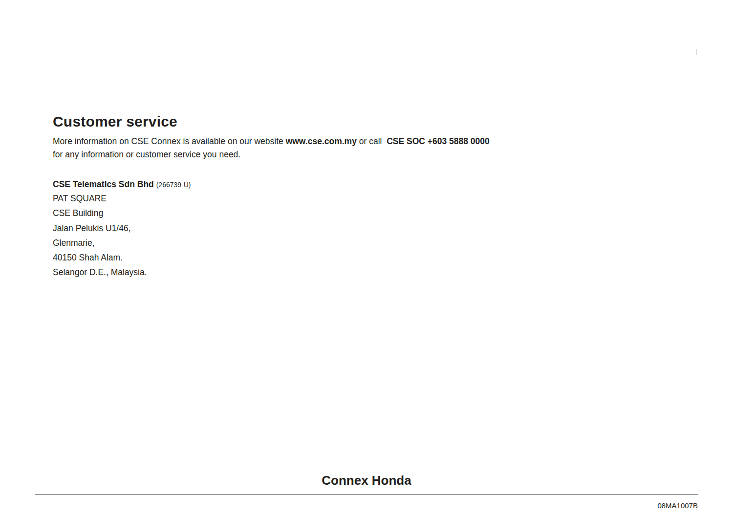Customer service
More information on CSE Connex is available on our website www.cse.com.my or call CSE SOC +603 5888 0000
for any information or customer service you need.
CSE Telematics Sdn Bhd (266739-U)
PAT SQUARE
CSE Building
Jalan Pelukis U1/46,
Glenmarie,
40150 Shah Alam.
Selangor D.E., Malaysia.
Connex Honda
08MA1007B